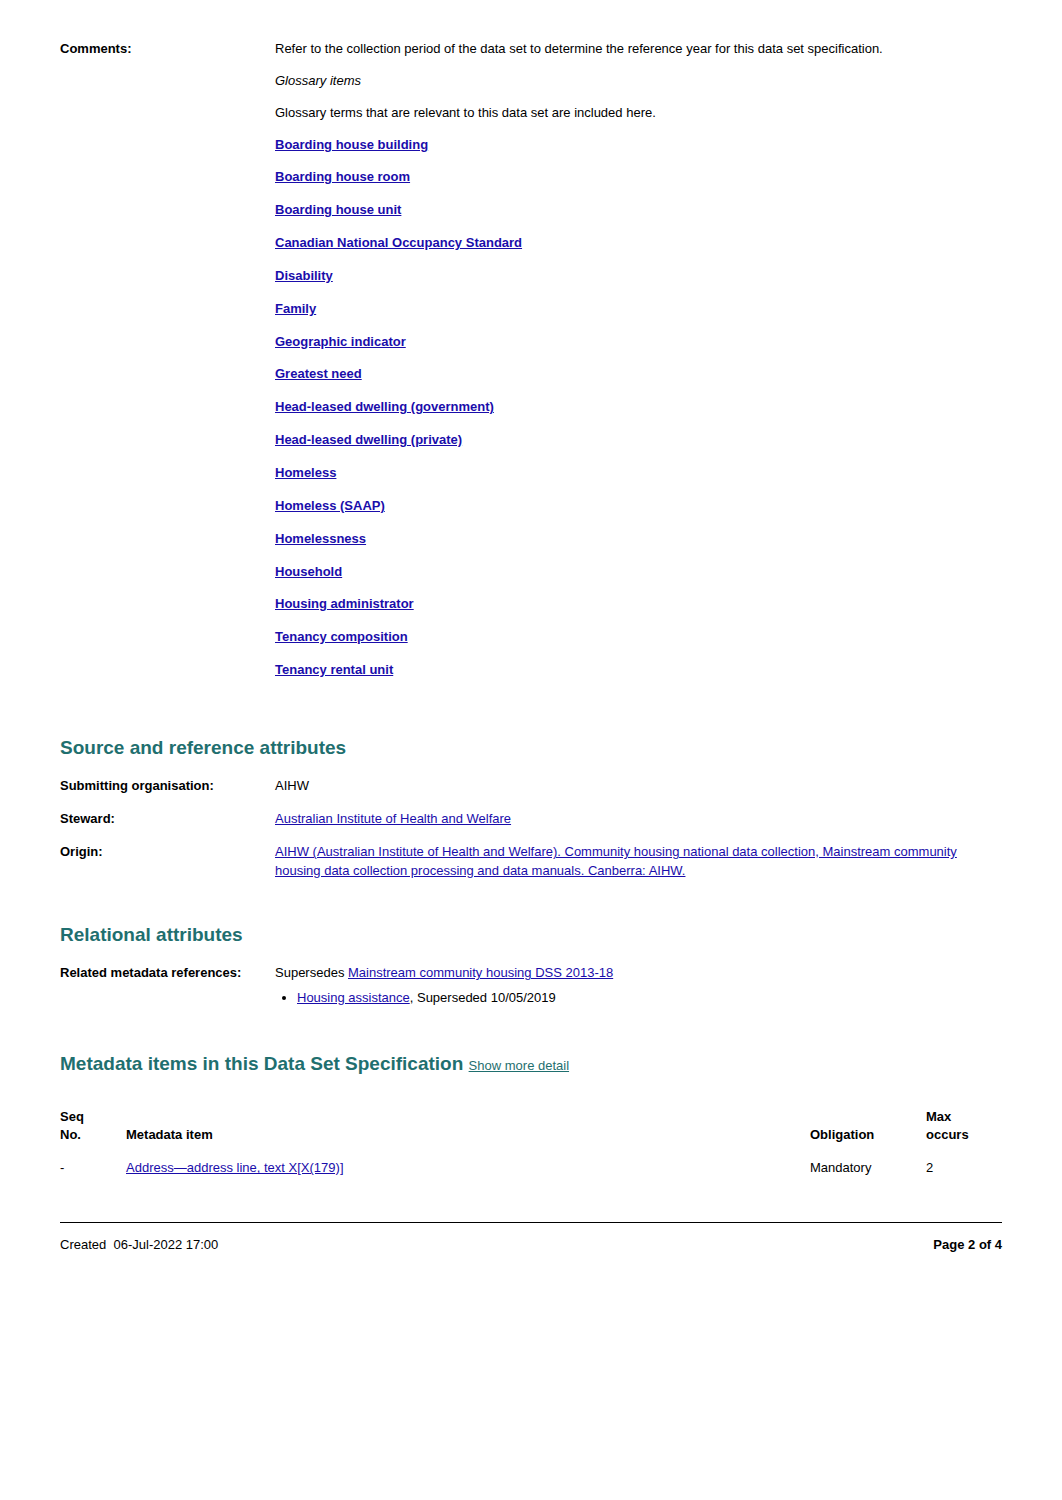| Comments: | Refer to the collection period of the data set to determine the reference year for this data set specification. Glossary items Glossary terms that are relevant to this data set are included here. Boarding house building Boarding house room Boarding house unit Canadian National Occupancy Standard Disability Family Geographic indicator Greatest need Head-leased dwelling (government) Head-leased dwelling (private) Homeless Homeless (SAAP) Homelessness Household Housing administrator Tenancy composition Tenancy rental unit |
Source and reference attributes
| Submitting organisation: | AIHW |
| Steward: | Australian Institute of Health and Welfare |
| Origin: | AIHW (Australian Institute of Health and Welfare). Community housing national data collection, Mainstream community housing data collection processing and data manuals. Canberra: AIHW. |
Relational attributes
| Related metadata references: | Supersedes Mainstream community housing DSS 2013-18 Housing assistance , Superseded 10/05/2019 |
Metadata items in this Data Set Specification Show more detail
| Seq No. | Metadata item | Obligation | Max occurs |
| --- | --- | --- | --- |
| - | Address—address line, text X[X(179)] | Mandatory | 2 |
Created 06-Jul-2022 17:00
Page 2 of 4